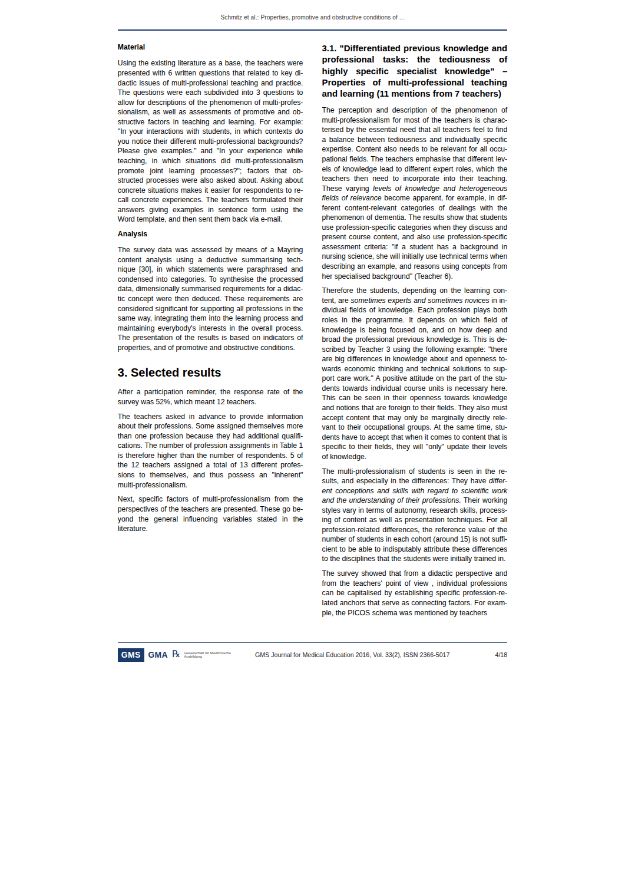Schmitz et al.: Properties, promotive and obstructive conditions of ...
Material
Using the existing literature as a base, the teachers were presented with 6 written questions that related to key didactic issues of multi-professional teaching and practice. The questions were each subdivided into 3 questions to allow for descriptions of the phenomenon of multi-professionalism, as well as assessments of promotive and obstructive factors in teaching and learning. For example: "In your interactions with students, in which contexts do you notice their different multi-professional backgrounds? Please give examples." and "In your experience while teaching, in which situations did multi-professionalism promote joint learning processes?"; factors that obstructed processes were also asked about. Asking about concrete situations makes it easier for respondents to recall concrete experiences. The teachers formulated their answers giving examples in sentence form using the Word template, and then sent them back via e-mail.
Analysis
The survey data was assessed by means of a Mayring content analysis using a deductive summarising technique [30], in which statements were paraphrased and condensed into categories. To synthesise the processed data, dimensionally summarised requirements for a didactic concept were then deduced. These requirements are considered significant for supporting all professions in the same way, integrating them into the learning process and maintaining everybody's interests in the overall process. The presentation of the results is based on indicators of properties, and of promotive and obstructive conditions.
3. Selected results
After a participation reminder, the response rate of the survey was 52%, which meant 12 teachers.
The teachers asked in advance to provide information about their professions. Some assigned themselves more than one profession because they had additional qualifications. The number of profession assignments in Table 1 is therefore higher than the number of respondents. 5 of the 12 teachers assigned a total of 13 different professions to themselves, and thus possess an "inherent" multi-professionalism.
Next, specific factors of multi-professionalism from the perspectives of the teachers are presented. These go beyond the general influencing variables stated in the literature.
3.1. "Differentiated previous knowledge and professional tasks: the tediousness of highly specific specialist knowledge" – Properties of multi-professional teaching and learning (11 mentions from 7 teachers)
The perception and description of the phenomenon of multi-professionalism for most of the teachers is characterised by the essential need that all teachers feel to find a balance between tediousness and individually specific expertise. Content also needs to be relevant for all occupational fields. The teachers emphasise that different levels of knowledge lead to different expert roles, which the teachers then need to incorporate into their teaching. These varying levels of knowledge and heterogeneous fields of relevance become apparent, for example, in different content-relevant categories of dealings with the phenomenon of dementia. The results show that students use profession-specific categories when they discuss and present course content, and also use profession-specific assessment criteria: "if a student has a background in nursing science, she will initially use technical terms when describing an example, and reasons using concepts from her specialised background" (Teacher 6).
Therefore the students, depending on the learning content, are sometimes experts and sometimes novices in individual fields of knowledge. Each profession plays both roles in the programme. It depends on which field of knowledge is being focused on, and on how deep and broad the professional previous knowledge is. This is described by Teacher 3 using the following example: "there are big differences in knowledge about and openness towards economic thinking and technical solutions to support care work." A positive attitude on the part of the students towards individual course units is necessary here. This can be seen in their openness towards knowledge and notions that are foreign to their fields. They also must accept content that may only be marginally directly relevant to their occupational groups. At the same time, students have to accept that when it comes to content that is specific to their fields, they will "only" update their levels of knowledge.
The multi-professionalism of students is seen in the results, and especially in the differences: They have different conceptions and skills with regard to scientific work and the understanding of their professions. Their working styles vary in terms of autonomy, research skills, processing of content as well as presentation techniques. For all profession-related differences, the reference value of the number of students in each cohort (around 15) is not sufficient to be able to indisputably attribute these differences to the disciplines that the students were initially trained in.
The survey showed that from a didactic perspective and from the teachers' point of view , individual professions can be capitalised by establishing specific profession-related anchors that serve as connecting factors. For example, the PICOS schema was mentioned by teachers
GMS GMA ℞ Gesellschaft für Medizinische Ausbildung
GMS Journal for Medical Education 2016, Vol. 33(2), ISSN 2366-5017
4/18